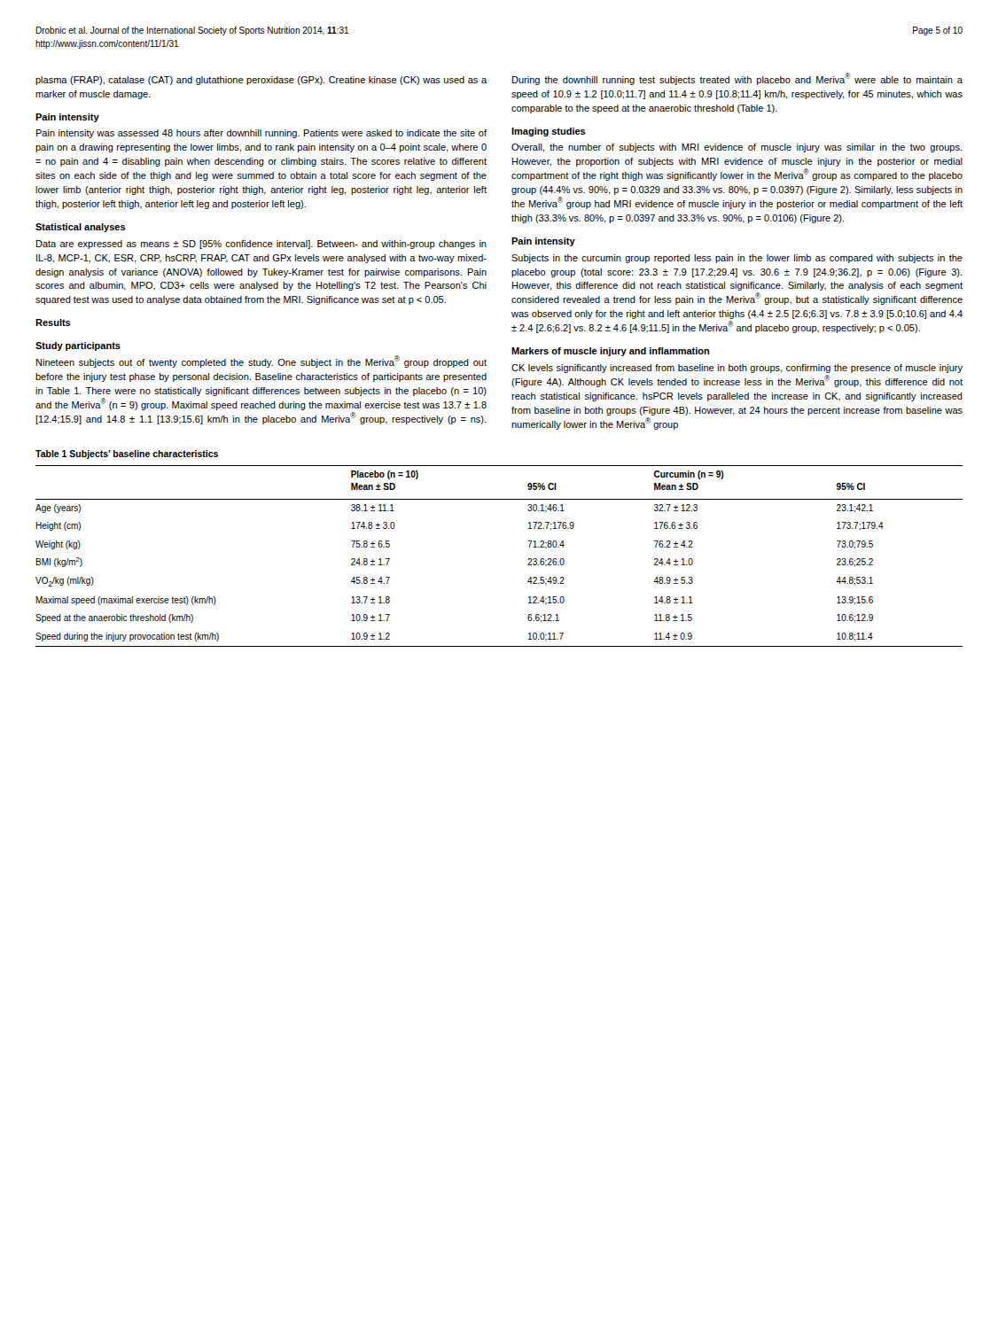Drobnic et al. Journal of the International Society of Sports Nutrition 2014, 11:31 http://www.jissn.com/content/11/1/31
Page 5 of 10
plasma (FRAP), catalase (CAT) and glutathione peroxidase (GPx). Creatine kinase (CK) was used as a marker of muscle damage.
Pain intensity
Pain intensity was assessed 48 hours after downhill running. Patients were asked to indicate the site of pain on a drawing representing the lower limbs, and to rank pain intensity on a 0–4 point scale, where 0 = no pain and 4 = disabling pain when descending or climbing stairs. The scores relative to different sites on each side of the thigh and leg were summed to obtain a total score for each segment of the lower limb (anterior right thigh, posterior right thigh, anterior right leg, posterior right leg, anterior left thigh, posterior left thigh, anterior left leg and posterior left leg).
Statistical analyses
Data are expressed as means ± SD [95% confidence interval]. Between- and within-group changes in IL-8, MCP-1, CK, ESR, CRP, hsCRP, FRAP, CAT and GPx levels were analysed with a two-way mixed-design analysis of variance (ANOVA) followed by Tukey-Kramer test for pairwise comparisons. Pain scores and albumin, MPO, CD3+ cells were analysed by the Hotelling's T2 test. The Pearson's Chi squared test was used to analyse data obtained from the MRI. Significance was set at p < 0.05.
Results
Study participants
Nineteen subjects out of twenty completed the study. One subject in the Meriva® group dropped out before the injury test phase by personal decision. Baseline characteristics of participants are presented in Table 1. There were no statistically significant differences between subjects in the placebo (n = 10) and the Meriva® (n = 9) group. Maximal speed reached during the maximal exercise test was 13.7 ± 1.8 [12.4;15.9] and 14.8 ± 1.1 [13.9;15.6] km/h in the placebo and Meriva® group, respectively (p = ns). During the downhill running test subjects treated with placebo and Meriva® were able to maintain a speed of 10.9 ± 1.2 [10.0;11.7] and 11.4 ± 0.9 [10.8;11.4] km/h, respectively, for 45 minutes, which was comparable to the speed at the anaerobic threshold (Table 1).
Imaging studies
Overall, the number of subjects with MRI evidence of muscle injury was similar in the two groups. However, the proportion of subjects with MRI evidence of muscle injury in the posterior or medial compartment of the right thigh was significantly lower in the Meriva® group as compared to the placebo group (44.4% vs. 90%, p = 0.0329 and 33.3% vs. 80%, p = 0.0397) (Figure 2). Similarly, less subjects in the Meriva® group had MRI evidence of muscle injury in the posterior or medial compartment of the left thigh (33.3% vs. 80%, p = 0.0397 and 33.3% vs. 90%, p = 0.0106) (Figure 2).
Pain intensity
Subjects in the curcumin group reported less pain in the lower limb as compared with subjects in the placebo group (total score: 23.3 ± 7.9 [17.2;29.4] vs. 30.6 ± 7.9 [24.9;36.2], p = 0.06) (Figure 3). However, this difference did not reach statistical significance. Similarly, the analysis of each segment considered revealed a trend for less pain in the Meriva® group, but a statistically significant difference was observed only for the right and left anterior thighs (4.4 ± 2.5 [2.6;6.3] vs. 7.8 ± 3.9 [5.0;10.6] and 4.4 ± 2.4 [2.6;6.2] vs. 8.2 ± 4.6 [4.9;11.5] in the Meriva® and placebo group, respectively; p < 0.05).
Markers of muscle injury and inflammation
CK levels significantly increased from baseline in both groups, confirming the presence of muscle injury (Figure 4A). Although CK levels tended to increase less in the Meriva® group, this difference did not reach statistical significance. hsPCR levels paralleled the increase in CK, and significantly increased from baseline in both groups (Figure 4B). However, at 24 hours the percent increase from baseline was numerically lower in the Meriva® group
Table 1 Subjects’ baseline characteristics
| | Placebo (n = 10) Mean ± SD | 95% CI | Curcumin (n = 9) Mean ± SD | 95% CI |
| --- | --- | --- | --- | --- |
| Age (years) | 38.1 ± 11.1 | 30.1;46.1 | 32.7 ± 12.3 | 23.1;42.1 |
| Height (cm) | 174.8 ± 3.0 | 172.7;176.9 | 176.6 ± 3.6 | 173.7;179.4 |
| Weight (kg) | 75.8 ± 6.5 | 71.2;80.4 | 76.2 ± 4.2 | 73.0;79.5 |
| BMI (kg/m 2 ) | 24.8 ± 1.7 | 23.6;26.0 | 24.4 ± 1.0 | 23.6;25.2 |
| VO 2 /kg (ml/kg) | 45.8 ± 4.7 | 42.5;49.2 | 48.9 ± 5.3 | 44.8;53.1 |
| Maximal speed (maximal exercise test) (km/h) | 13.7 ± 1.8 | 12.4;15.0 | 14.8 ± 1.1 | 13.9;15.6 |
| Speed at the anaerobic threshold (km/h) | 10.9 ± 1.7 | 6.6;12.1 | 11.8 ± 1.5 | 10.6;12.9 |
| Speed during the injury provocation test (km/h) | 10.9 ± 1.2 | 10.0;11.7 | 11.4 ± 0.9 | 10.8;11.4 |